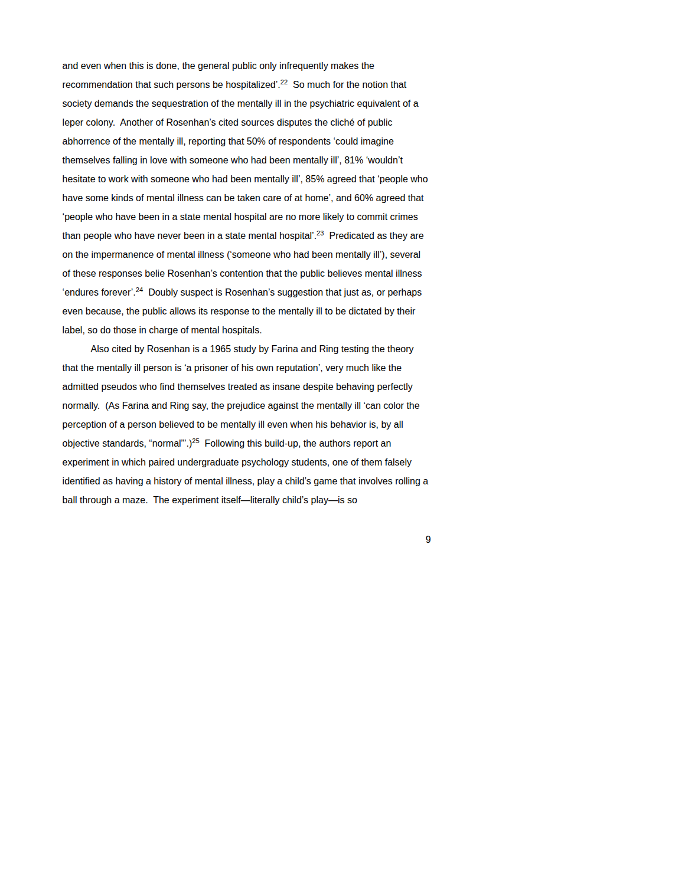and even when this is done, the general public only infrequently makes the recommendation that such persons be hospitalized’.22 So much for the notion that society demands the sequestration of the mentally ill in the psychiatric equivalent of a leper colony. Another of Rosenhan’s cited sources disputes the cliché of public abhorrence of the mentally ill, reporting that 50% of respondents ‘could imagine themselves falling in love with someone who had been mentally ill’, 81% ‘wouldn’t hesitate to work with someone who had been mentally ill’, 85% agreed that ‘people who have some kinds of mental illness can be taken care of at home’, and 60% agreed that ‘people who have been in a state mental hospital are no more likely to commit crimes than people who have never been in a state mental hospital’.23 Predicated as they are on the impermanence of mental illness (‘someone who had been mentally ill’), several of these responses belie Rosenhan’s contention that the public believes mental illness ‘endures forever’.24 Doubly suspect is Rosenhan’s suggestion that just as, or perhaps even because, the public allows its response to the mentally ill to be dictated by their label, so do those in charge of mental hospitals.
Also cited by Rosenhan is a 1965 study by Farina and Ring testing the theory that the mentally ill person is ‘a prisoner of his own reputation’, very much like the admitted pseudos who find themselves treated as insane despite behaving perfectly normally. (As Farina and Ring say, the prejudice against the mentally ill ‘can color the perception of a person believed to be mentally ill even when his behavior is, by all objective standards, “normal”’.)25 Following this build-up, the authors report an experiment in which paired undergraduate psychology students, one of them falsely identified as having a history of mental illness, play a child’s game that involves rolling a ball through a maze. The experiment itself—literally child’s play—is so
9